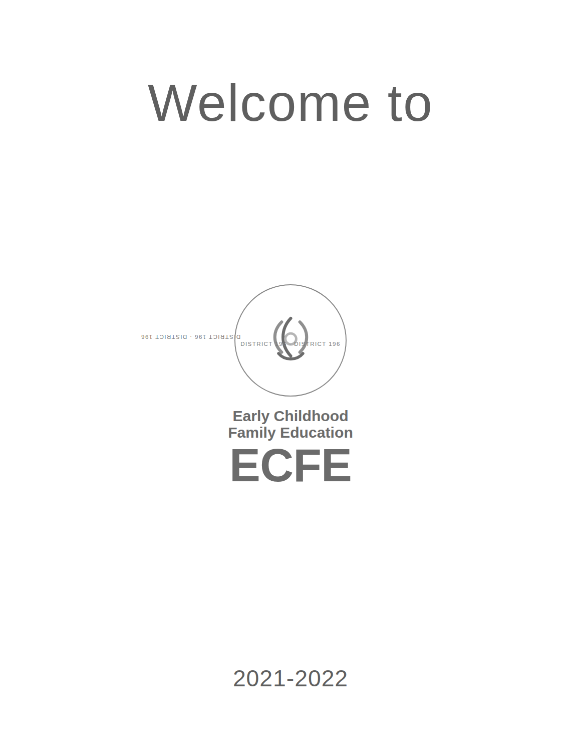Welcome to
DISTRICT 196 · DISTRICT 196 DISTRICT 196 · DISTRICT 196
Early Childhood
Family Education
ECFE
2021-2022